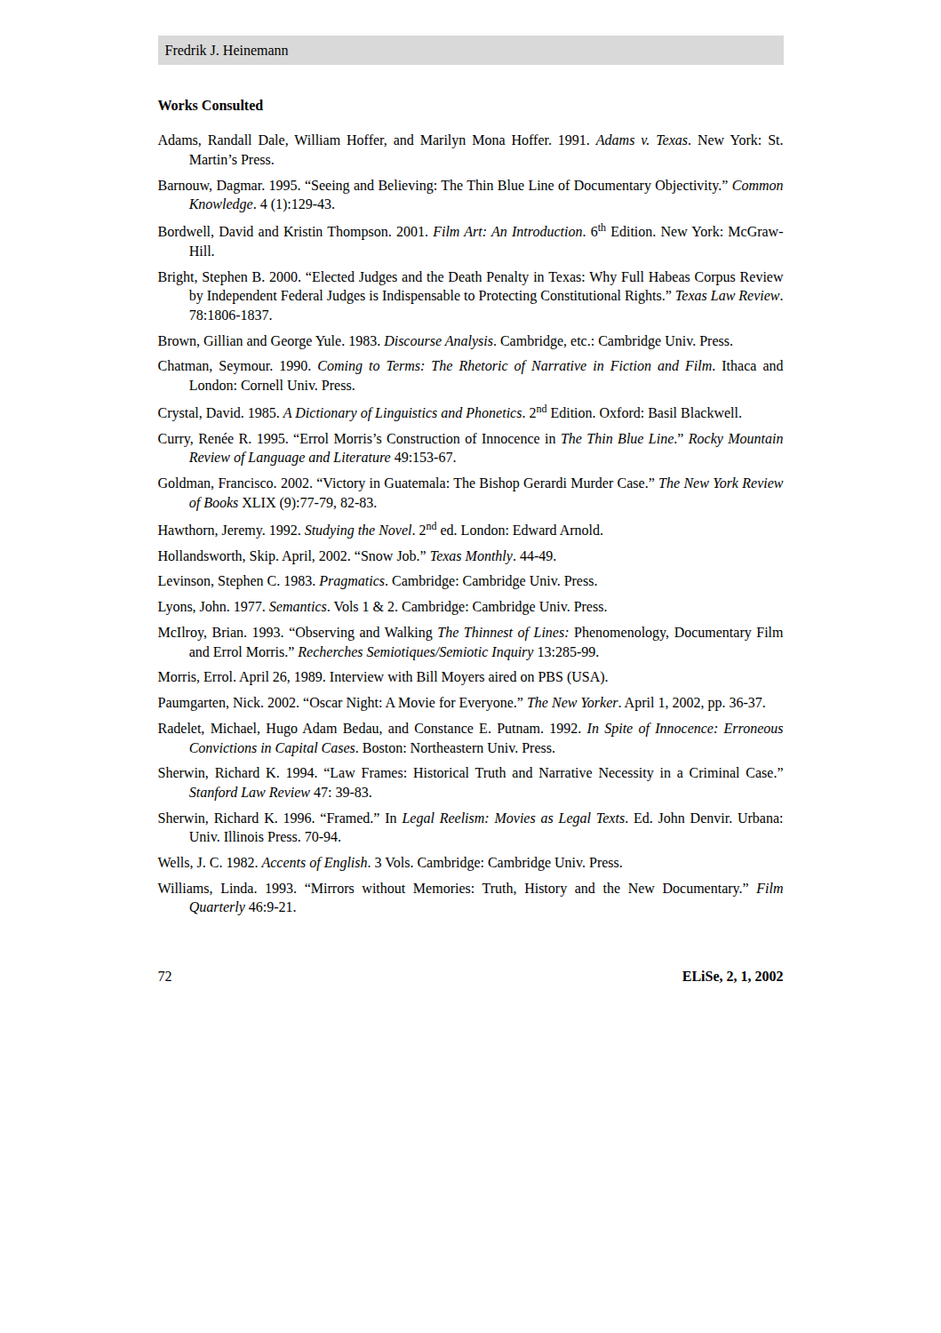Fredrik J. Heinemann
Works Consulted
Adams, Randall Dale, William Hoffer, and Marilyn Mona Hoffer. 1991. Adams v. Texas. New York: St. Martin’s Press.
Barnouw, Dagmar. 1995. “Seeing and Believing: The Thin Blue Line of Documentary Objectivity.” Common Knowledge. 4 (1):129-43.
Bordwell, David and Kristin Thompson. 2001. Film Art: An Introduction. 6th Edition. New York: McGraw-Hill.
Bright, Stephen B. 2000. “Elected Judges and the Death Penalty in Texas: Why Full Habeas Corpus Review by Independent Federal Judges is Indispensable to Protecting Constitutional Rights.” Texas Law Review. 78:1806-1837.
Brown, Gillian and George Yule. 1983. Discourse Analysis. Cambridge, etc.: Cambridge Univ. Press.
Chatman, Seymour. 1990. Coming to Terms: The Rhetoric of Narrative in Fiction and Film. Ithaca and London: Cornell Univ. Press.
Crystal, David. 1985. A Dictionary of Linguistics and Phonetics. 2nd Edition. Oxford: Basil Blackwell.
Curry, Renée R. 1995. “Errol Morris’s Construction of Innocence in The Thin Blue Line.” Rocky Mountain Review of Language and Literature 49:153-67.
Goldman, Francisco. 2002. “Victory in Guatemala: The Bishop Gerardi Murder Case.” The New York Review of Books XLIX (9):77-79, 82-83.
Hawthorn, Jeremy. 1992. Studying the Novel. 2nd ed. London: Edward Arnold.
Hollandsworth, Skip. April, 2002. “Snow Job.” Texas Monthly. 44-49.
Levinson, Stephen C. 1983. Pragmatics. Cambridge: Cambridge Univ. Press.
Lyons, John. 1977. Semantics. Vols 1 & 2. Cambridge: Cambridge Univ. Press.
McIlroy, Brian. 1993. “Observing and Walking The Thinnest of Lines: Phenomenology, Documentary Film and Errol Morris.” Recherches Semiotiques/Semiotic Inquiry 13:285-99.
Morris, Errol. April 26, 1989. Interview with Bill Moyers aired on PBS (USA).
Paumgarten, Nick. 2002. “Oscar Night: A Movie for Everyone.” The New Yorker. April 1, 2002, pp. 36-37.
Radelet, Michael, Hugo Adam Bedau, and Constance E. Putnam. 1992. In Spite of Innocence: Erroneous Convictions in Capital Cases. Boston: Northeastern Univ. Press.
Sherwin, Richard K. 1994. “Law Frames: Historical Truth and Narrative Necessity in a Criminal Case.” Stanford Law Review 47: 39-83.
Sherwin, Richard K. 1996. “Framed.” In Legal Reelism: Movies as Legal Texts. Ed. John Denvir. Urbana: Univ. Illinois Press. 70-94.
Wells, J. C. 1982. Accents of English. 3 Vols. Cambridge: Cambridge Univ. Press.
Williams, Linda. 1993. “Mirrors without Memories: Truth, History and the New Documentary.” Film Quarterly 46:9-21.
72 ELiSe, 2, 1, 2002